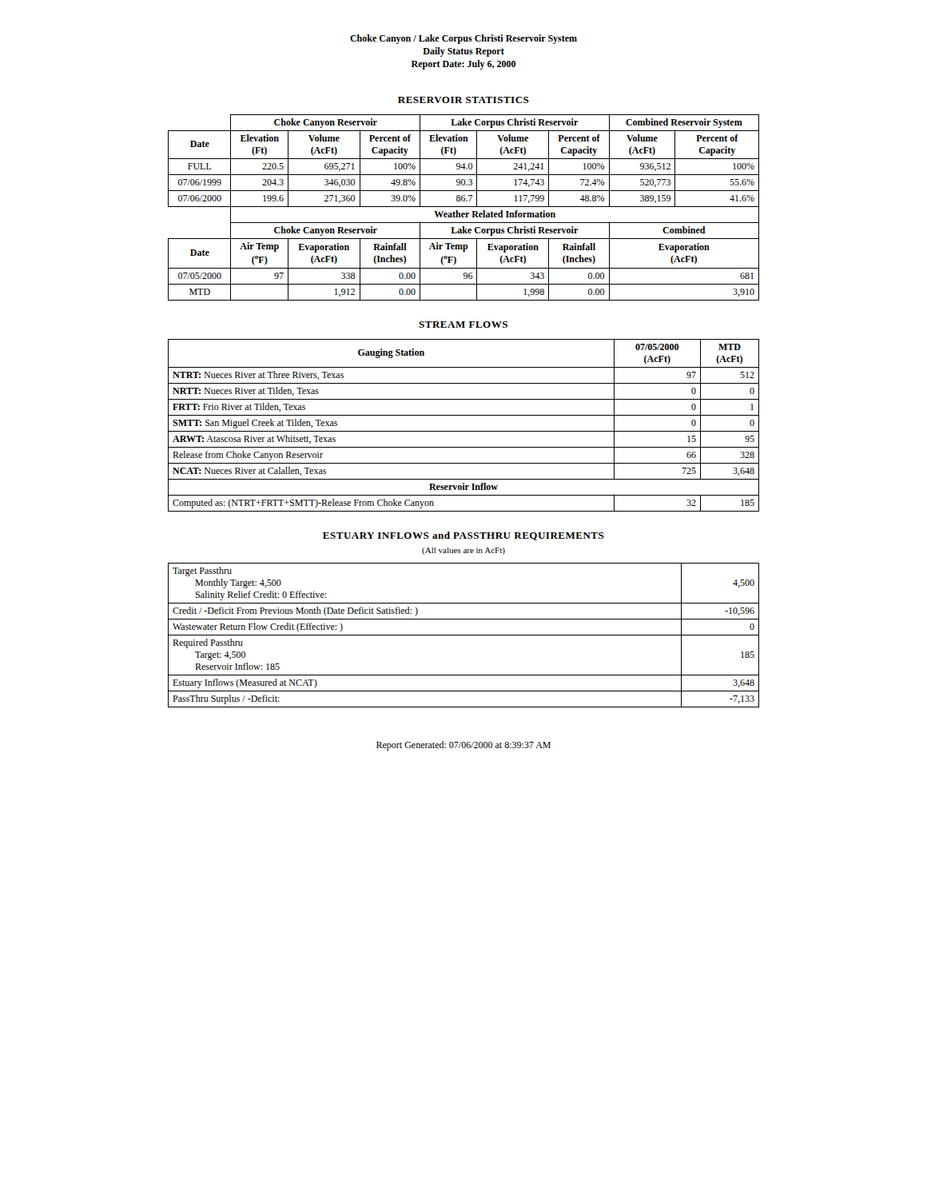Choke Canyon / Lake Corpus Christi Reservoir System
Daily Status Report
Report Date: July 6, 2000
RESERVOIR STATISTICS
| | Choke Canyon Reservoir | Lake Corpus Christi Reservoir | Combined Reservoir System |
| Date | Elevation (Ft) | Volume (AcFt) | Percent of Capacity | Elevation (Ft) | Volume (AcFt) | Percent of Capacity | Volume (AcFt) | Percent of Capacity |
| FULL | 220.5 | 695,271 | 100% | 94.0 | 241,241 | 100% | 936,512 | 100% |
| 07/06/1999 | 204.3 | 346,030 | 49.8% | 90.3 | 174,743 | 72.4% | 520,773 | 55.6% |
| 07/06/2000 | 199.6 | 271,360 | 39.0% | 86.7 | 117,799 | 48.8% | 389,159 | 41.6% |
| | Weather Related Information |
| | Choke Canyon Reservoir | Lake Corpus Christi Reservoir | Combined |
| Date | Air Temp ( o F) | Evaporation (AcFt) | Rainfall (Inches) | Air Temp ( o F) | Evaporation (AcFt) | Rainfall (Inches) | Evaporation (AcFt) |
| 07/05/2000 | 97 | 338 | 0.00 | 96 | 343 | 0.00 | 681 |
| MTD | | 1,912 | 0.00 | | 1,998 | 0.00 | 3,910 |
STREAM FLOWS
| Gauging Station | 07/05/2000 (AcFt) | MTD (AcFt) |
| NTRT: Nueces River at Three Rivers, Texas | 97 | 512 |
| NRTT: Nueces River at Tilden, Texas | 0 | 0 |
| FRTT: Frio River at Tilden, Texas | 0 | 1 |
| SMTT: San Miguel Creek at Tilden, Texas | 0 | 0 |
| ARWT: Atascosa River at Whitsett, Texas | 15 | 95 |
| Release from Choke Canyon Reservoir | 66 | 328 |
| NCAT: Nueces River at Calallen, Texas | 725 | 3,648 |
| Reservoir Inflow |
| Computed as: (NTRT+FRTT+SMTT)-Release From Choke Canyon | 32 | 185 |
ESTUARY INFLOWS and PASSTHRU REQUIREMENTS
(All values are in AcFt)
| Target Passthru Monthly Target: 4,500 Salinity Relief Credit: 0 Effective: | 4,500 |
| Credit / -Deficit From Previous Month (Date Deficit Satisfied: ) | -10,596 |
| Wastewater Return Flow Credit (Effective: ) | 0 |
| Required Passthru Target: 4,500 Reservoir Inflow: 185 | 185 |
| Estuary Inflows (Measured at NCAT) | 3,648 |
| PassThru Surplus / -Deficit: | -7,133 |
Report Generated: 07/06/2000 at 8:39:37 AM